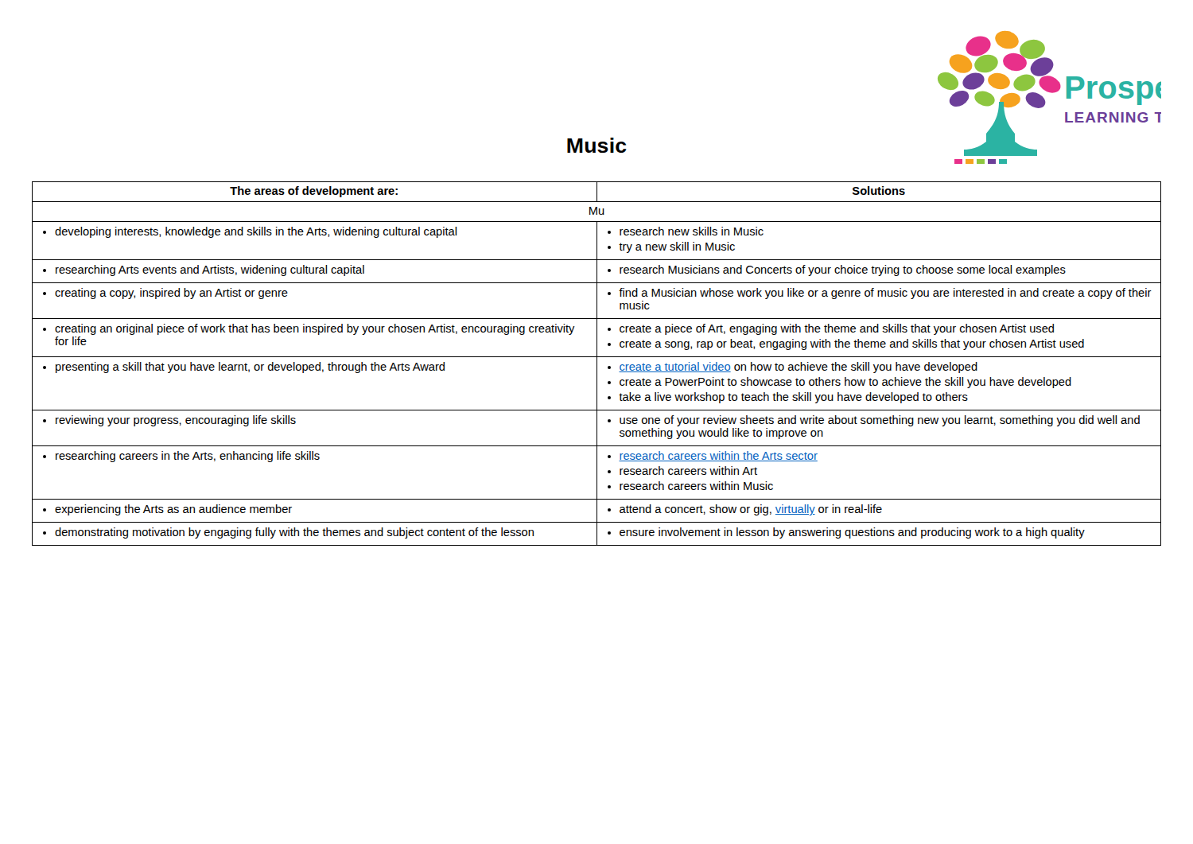Prospere LEARNING TRUST
Music
| The areas of development are: | Solutions |
| --- | --- |
| Mu |
| developing interests, knowledge and skills in the Arts, widening cultural capital | research new skills in Music try a new skill in Music |
| researching Arts events and Artists, widening cultural capital | research Musicians and Concerts of your choice trying to choose some local examples |
| creating a copy, inspired by an Artist or genre | find a Musician whose work you like or a genre of music you are interested in and create a copy of their music |
| creating an original piece of work that has been inspired by your chosen Artist, encouraging creativity for life | create a piece of Art, engaging with the theme and skills that your chosen Artist used create a song, rap or beat, engaging with the theme and skills that your chosen Artist used |
| presenting a skill that you have learnt, or developed, through the Arts Award | create a tutorial video on how to achieve the skill you have developed create a PowerPoint to showcase to others how to achieve the skill you have developed take a live workshop to teach the skill you have developed to others |
| reviewing your progress, encouraging life skills | use one of your review sheets and write about something new you learnt, something you did well and something you would like to improve on |
| researching careers in the Arts, enhancing life skills | research careers within the Arts sector research careers within Art research careers within Music |
| experiencing the Arts as an audience member | attend a concert, show or gig, virtually or in real-life |
| demonstrating motivation by engaging fully with the themes and subject content of the lesson | ensure involvement in lesson by answering questions and producing work to a high quality |